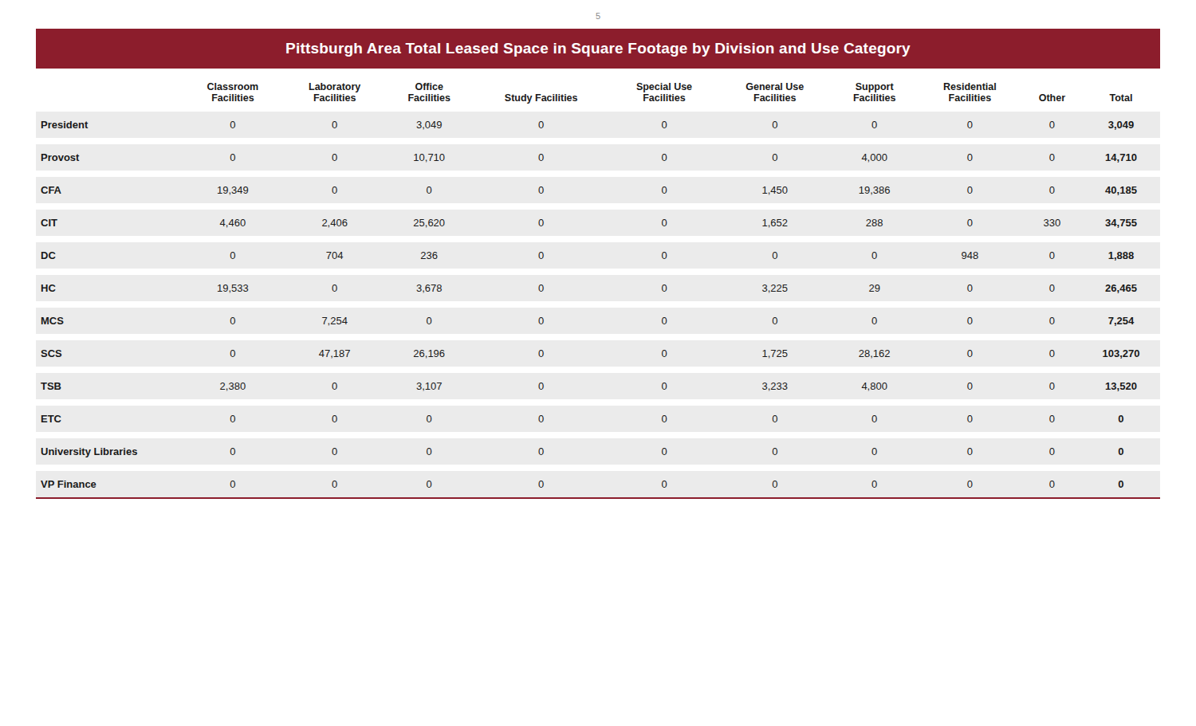5
Pittsburgh Area Total Leased Space in Square Footage by Division and Use Category
| | Classroom Facilities | Laboratory Facilities | Office Facilities | Study Facilities | Special Use Facilities | General Use Facilities | Support Facilities | Residential Facilities | Other | Total |
| --- | --- | --- | --- | --- | --- | --- | --- | --- | --- | --- |
| President | 0 | 0 | 3,049 | 0 | 0 | 0 | 0 | 0 | 0 | 3,049 |
| Provost | 0 | 0 | 10,710 | 0 | 0 | 0 | 4,000 | 0 | 0 | 14,710 |
| CFA | 19,349 | 0 | 0 | 0 | 0 | 1,450 | 19,386 | 0 | 0 | 40,185 |
| CIT | 4,460 | 2,406 | 25,620 | 0 | 0 | 1,652 | 288 | 0 | 330 | 34,755 |
| DC | 0 | 704 | 236 | 0 | 0 | 0 | 0 | 948 | 0 | 1,888 |
| HC | 19,533 | 0 | 3,678 | 0 | 0 | 3,225 | 29 | 0 | 0 | 26,465 |
| MCS | 0 | 7,254 | 0 | 0 | 0 | 0 | 0 | 0 | 0 | 7,254 |
| SCS | 0 | 47,187 | 26,196 | 0 | 0 | 1,725 | 28,162 | 0 | 0 | 103,270 |
| TSB | 2,380 | 0 | 3,107 | 0 | 0 | 3,233 | 4,800 | 0 | 0 | 13,520 |
| ETC | 0 | 0 | 0 | 0 | 0 | 0 | 0 | 0 | 0 | 0 |
| University Libraries | 0 | 0 | 0 | 0 | 0 | 0 | 0 | 0 | 0 | 0 |
| VP Finance | 0 | 0 | 0 | 0 | 0 | 0 | 0 | 0 | 0 | 0 |